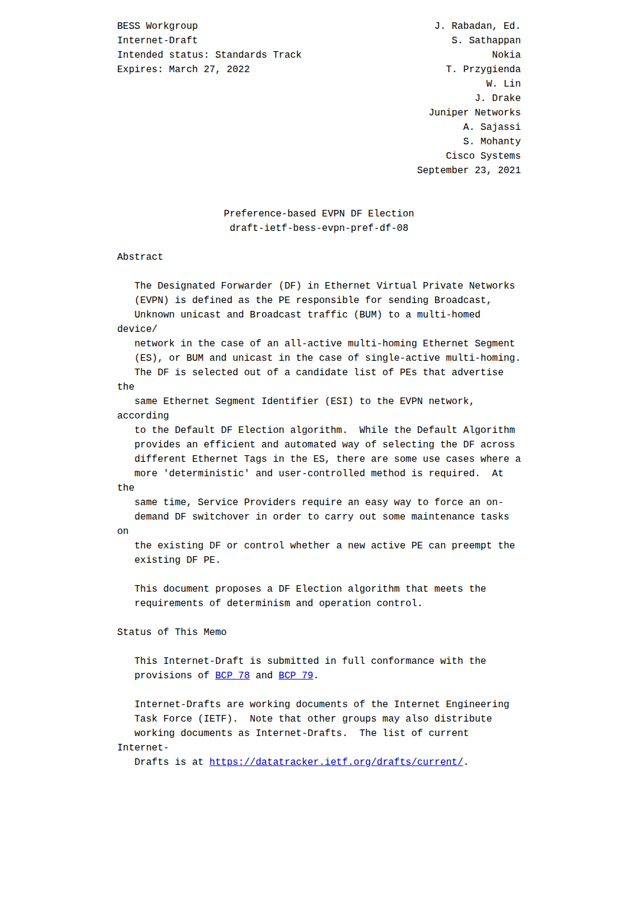BESS Workgroup
J. Rabadan, Ed.
Internet-Draft
S. Sathappan
Intended status: Standards Track
Nokia
Expires: March 27, 2022
T. Przygienda
W. Lin
J. Drake
Juniper Networks
A. Sajassi
S. Mohanty
Cisco Systems
September 23, 2021
Preference-based EVPN DF Election
draft-ietf-bess-evpn-pref-df-08
Abstract
   The Designated Forwarder (DF) in Ethernet Virtual Private Networks
   (EVPN) is defined as the PE responsible for sending Broadcast,
   Unknown unicast and Broadcast traffic (BUM) to a multi-homed device/
   network in the case of an all-active multi-homing Ethernet Segment
   (ES), or BUM and unicast in the case of single-active multi-homing.
   The DF is selected out of a candidate list of PEs that advertise the
   same Ethernet Segment Identifier (ESI) to the EVPN network, according
   to the Default DF Election algorithm.  While the Default Algorithm
   provides an efficient and automated way of selecting the DF across
   different Ethernet Tags in the ES, there are some use cases where a
   more 'deterministic' and user-controlled method is required.  At the
   same time, Service Providers require an easy way to force an on-
   demand DF switchover in order to carry out some maintenance tasks on
   the existing DF or control whether a new active PE can preempt the
   existing DF PE.
   This document proposes a DF Election algorithm that meets the
   requirements of determinism and operation control.
Status of This Memo
   This Internet-Draft is submitted in full conformance with the
   provisions of BCP 78 and BCP 79.
   Internet-Drafts are working documents of the Internet Engineering
   Task Force (IETF).  Note that other groups may also distribute
   working documents as Internet-Drafts.  The list of current Internet-
   Drafts is at https://datatracker.ietf.org/drafts/current/.